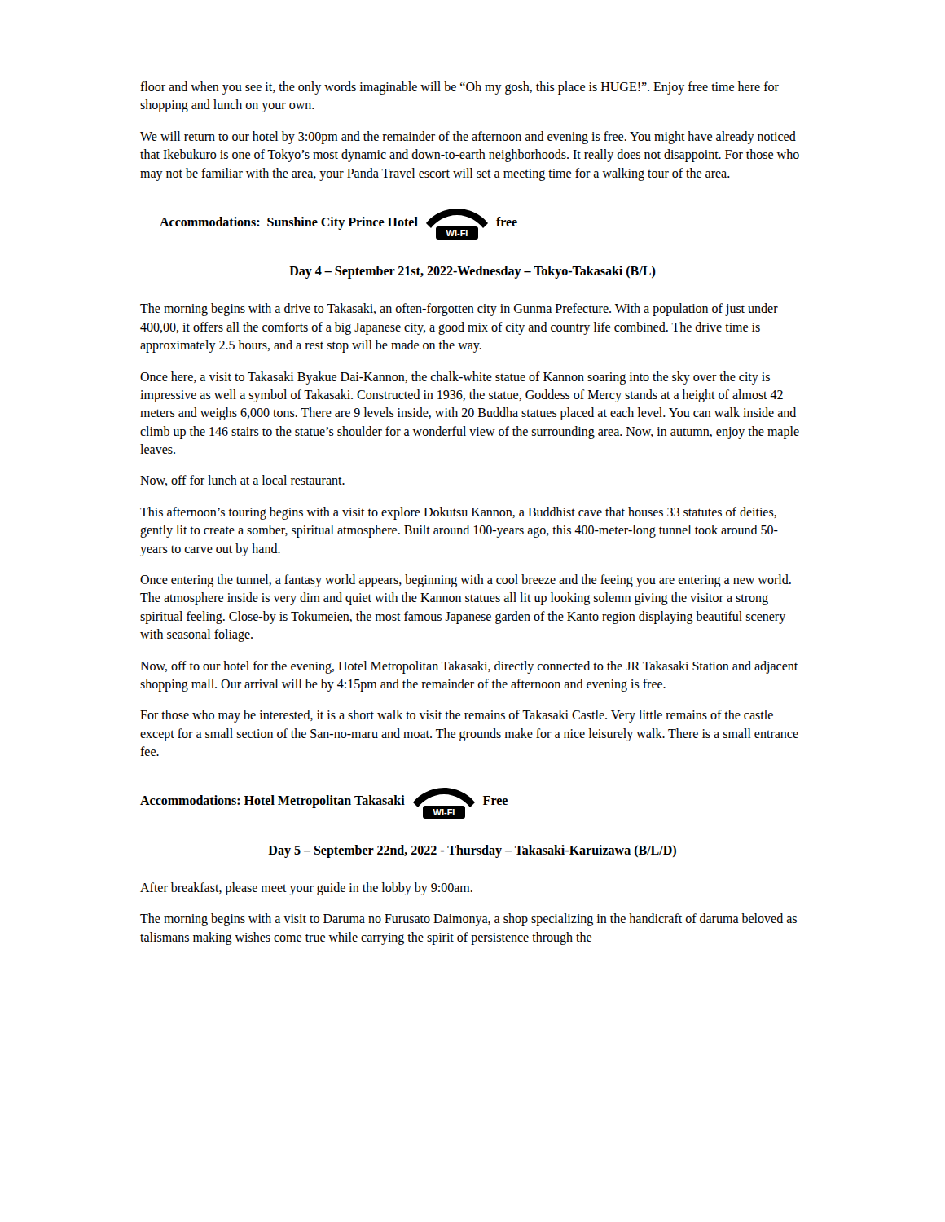floor and when you see it, the only words imaginable will be “Oh my gosh, this place is HUGE!”. Enjoy free time here for shopping and lunch on your own.
We will return to our hotel by 3:00pm and the remainder of the afternoon and evening is free. You might have already noticed that Ikebukuro is one of Tokyo’s most dynamic and down-to-earth neighborhoods. It really does not disappoint. For those who may not be familiar with the area, your Panda Travel escort will set a meeting time for a walking tour of the area.
Accommodations: Sunshine City Prince Hotel WI-FI free
Day 4 – September 21st, 2022-Wednesday – Tokyo-Takasaki (B/L)
The morning begins with a drive to Takasaki, an often-forgotten city in Gunma Prefecture. With a population of just under 400,00, it offers all the comforts of a big Japanese city, a good mix of city and country life combined. The drive time is approximately 2.5 hours, and a rest stop will be made on the way.
Once here, a visit to Takasaki Byakue Dai-Kannon, the chalk-white statue of Kannon soaring into the sky over the city is impressive as well a symbol of Takasaki. Constructed in 1936, the statue, Goddess of Mercy stands at a height of almost 42 meters and weighs 6,000 tons. There are 9 levels inside, with 20 Buddha statues placed at each level. You can walk inside and climb up the 146 stairs to the statue’s shoulder for a wonderful view of the surrounding area. Now, in autumn, enjoy the maple leaves.
Now, off for lunch at a local restaurant.
This afternoon’s touring begins with a visit to explore Dokutsu Kannon, a Buddhist cave that houses 33 statutes of deities, gently lit to create a somber, spiritual atmosphere. Built around 100-years ago, this 400-meter-long tunnel took around 50-years to carve out by hand.
Once entering the tunnel, a fantasy world appears, beginning with a cool breeze and the feeing you are entering a new world. The atmosphere inside is very dim and quiet with the Kannon statues all lit up looking solemn giving the visitor a strong spiritual feeling. Close-by is Tokumeien, the most famous Japanese garden of the Kanto region displaying beautiful scenery with seasonal foliage.
Now, off to our hotel for the evening, Hotel Metropolitan Takasaki, directly connected to the JR Takasaki Station and adjacent shopping mall. Our arrival will be by 4:15pm and the remainder of the afternoon and evening is free.
For those who may be interested, it is a short walk to visit the remains of Takasaki Castle. Very little remains of the castle except for a small section of the San-no-maru and moat. The grounds make for a nice leisurely walk. There is a small entrance fee.
Accommodations: Hotel Metropolitan Takasaki WI-FI Free
Day 5 – September 22nd, 2022 - Thursday – Takasaki-Karuizawa (B/L/D)
After breakfast, please meet your guide in the lobby by 9:00am.
The morning begins with a visit to Daruma no Furusato Daimonya, a shop specializing in the handicraft of daruma beloved as talismans making wishes come true while carrying the spirit of persistence through the